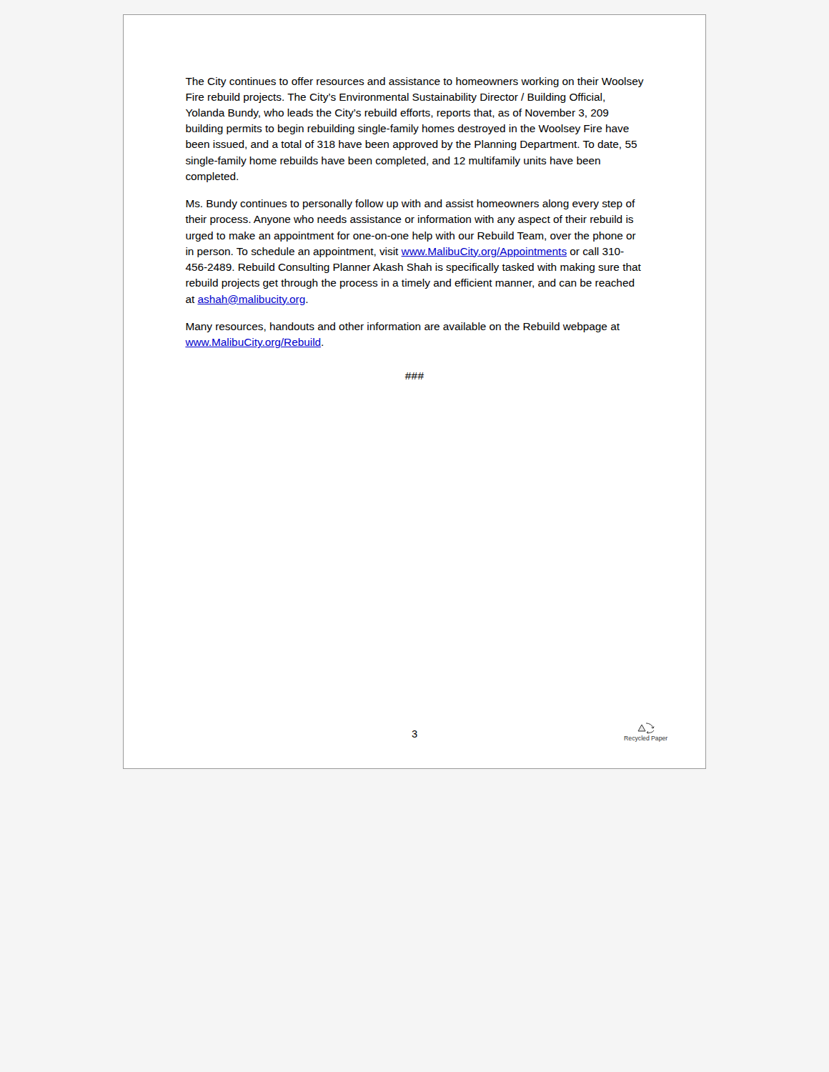The City continues to offer resources and assistance to homeowners working on their Woolsey Fire rebuild projects. The City’s Environmental Sustainability Director / Building Official, Yolanda Bundy, who leads the City’s rebuild efforts, reports that, as of November 3, 209 building permits to begin rebuilding single-family homes destroyed in the Woolsey Fire have been issued, and a total of 318 have been approved by the Planning Department. To date, 55 single-family home rebuilds have been completed, and 12 multifamily units have been completed.
Ms. Bundy continues to personally follow up with and assist homeowners along every step of their process. Anyone who needs assistance or information with any aspect of their rebuild is urged to make an appointment for one-on-one help with our Rebuild Team, over the phone or in person. To schedule an appointment, visit www.MalibuCity.org/Appointments or call 310-456-2489. Rebuild Consulting Planner Akash Shah is specifically tasked with making sure that rebuild projects get through the process in a timely and efficient manner, and can be reached at ashah@malibucity.org.
Many resources, handouts and other information are available on the Rebuild webpage at www.MalibuCity.org/Rebuild.
###
3
Recycled Paper